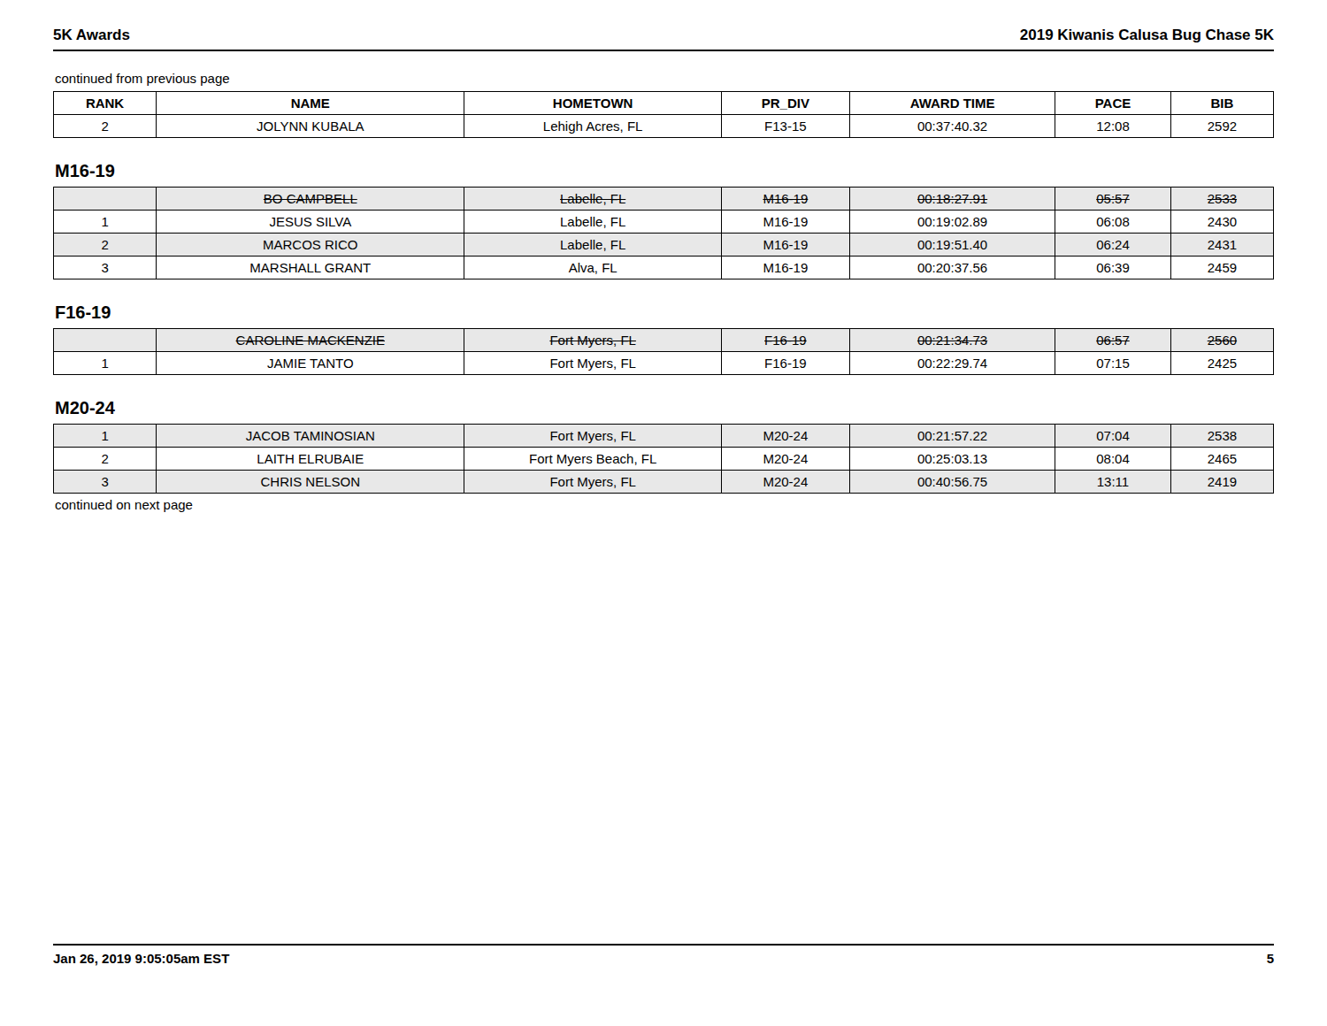5K Awards 2019 Kiwanis Calusa Bug Chase 5K
continued from previous page
| RANK | NAME | HOMETOWN | PR_DIV | AWARD TIME | PACE | BIB |
| --- | --- | --- | --- | --- | --- | --- |
| 2 | JOLYNN KUBALA | Lehigh Acres, FL | F13-15 | 00:37:40.32 | 12:08 | 2592 |
M16-19
| | BO CAMPBELL | Labelle, FL | M16-19 | 00:18:27.91 | 05:57 | 2533 |
| 1 | JESUS SILVA | Labelle, FL | M16-19 | 00:19:02.89 | 06:08 | 2430 |
| 2 | MARCOS RICO | Labelle, FL | M16-19 | 00:19:51.40 | 06:24 | 2431 |
| 3 | MARSHALL GRANT | Alva, FL | M16-19 | 00:20:37.56 | 06:39 | 2459 |
F16-19
| | CAROLINE MACKENZIE | Fort Myers, FL | F16-19 | 00:21:34.73 | 06:57 | 2560 |
| 1 | JAMIE TANTO | Fort Myers, FL | F16-19 | 00:22:29.74 | 07:15 | 2425 |
M20-24
| 1 | JACOB TAMINOSIAN | Fort Myers, FL | M20-24 | 00:21:57.22 | 07:04 | 2538 |
| 2 | LAITH ELRUBAIE | Fort Myers Beach, FL | M20-24 | 00:25:03.13 | 08:04 | 2465 |
| 3 | CHRIS NELSON | Fort Myers, FL | M20-24 | 00:40:56.75 | 13:11 | 2419 |
continued on next page
Jan 26, 2019 9:05:05am EST 5